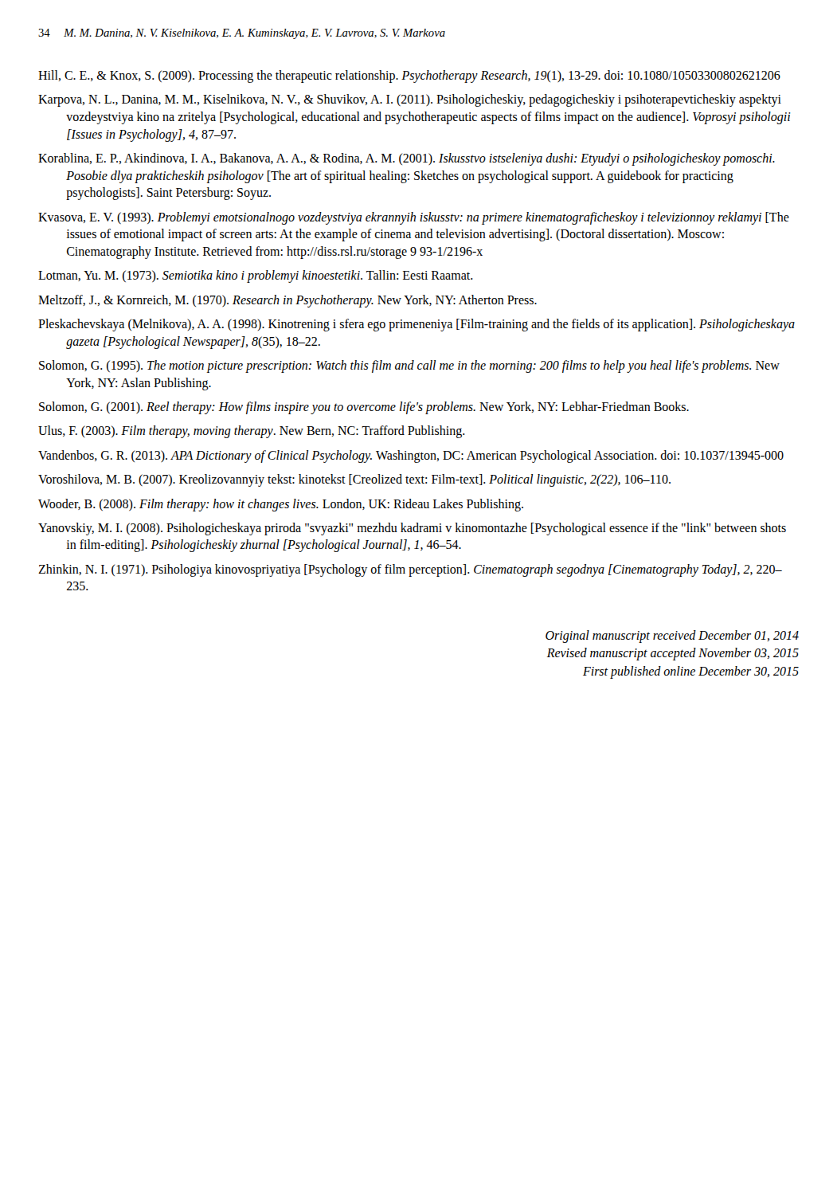34 M. M. Danina, N. V. Kiselnikova, E. A. Kuminskaya, E. V. Lavrova, S. V. Markova
Hill, C. E., & Knox, S. (2009). Processing the therapeutic relationship. Psychotherapy Research, 19(1), 13-29. doi: 10.1080/10503300802621206
Karpova, N. L., Danina, M. M., Kiselnikova, N. V., & Shuvikov, A. I. (2011). Psihologicheskiy, pedagogicheskiy i psihoterapevticheskiy aspektyi vozdeystviya kino na zritelya [Psychological, educational and psychotherapeutic aspects of films impact on the audience]. Voprosyi psihologii [Issues in Psychology], 4, 87–97.
Korablina, E. P., Akindinova, I. A., Bakanova, A. A., & Rodina, A. M. (2001). Iskusstvo istseleniya dushi: Etyudyi o psihologicheskoy pomoschi. Posobie dlya prakticheskih psihologov [The art of spiritual healing: Sketches on psychological support. A guidebook for practicing psychologists]. Saint Petersburg: Soyuz.
Kvasova, E. V. (1993). Problemyi emotsionalnogo vozdeystviya ekrannyih iskusstv: na primere kinematograficheskoy i televizionnoy reklamyi [The issues of emotional impact of screen arts: At the example of cinema and television advertising]. (Doctoral dissertation). Moscow: Cinematography Institute. Retrieved from: http://diss.rsl.ru/storage 9 93-1/2196-x
Lotman, Yu. M. (1973). Semiotika kino i problemyi kinoestetiki. Tallin: Eesti Raamat.
Meltzoff, J., & Kornreich, M. (1970). Research in Psychotherapy. New York, NY: Atherton Press.
Pleskachevskaya (Melnikova), A. A. (1998). Kinotrening i sfera ego primeneniya [Film-training and the fields of its application]. Psihologicheskaya gazeta [Psychological Newspaper], 8(35), 18–22.
Solomon, G. (1995). The motion picture prescription: Watch this film and call me in the morning: 200 films to help you heal life's problems. New York, NY: Aslan Publishing.
Solomon, G. (2001). Reel therapy: How films inspire you to overcome life's problems. New York, NY: Lebhar-Friedman Books.
Ulus, F. (2003). Film therapy, moving therapy. New Bern, NC: Trafford Publishing.
Vandenbos, G. R. (2013). APA Dictionary of Clinical Psychology. Washington, DC: American Psychological Association. doi: 10.1037/13945-000
Voroshilova, M. B. (2007). Kreolizovannyiy tekst: kinotekst [Creolized text: Film-text]. Political linguistic, 2(22), 106–110.
Wooder, B. (2008). Film therapy: how it changes lives. London, UK: Rideau Lakes Publishing.
Yanovskiy, M. I. (2008). Psihologicheskaya priroda "svyazki" mezhdu kadrami v kinomontazhe [Psychological essence if the "link" between shots in film-editing]. Psihologicheskiy zhurnal [Psychological Journal], 1, 46–54.
Zhinkin, N. I. (1971). Psihologiya kinovospriyatiya [Psychology of film perception]. Cinematograph segodnya [Cinematography Today], 2, 220–235.
Original manuscript received December 01, 2014
Revised manuscript accepted November 03, 2015
First published online December 30, 2015